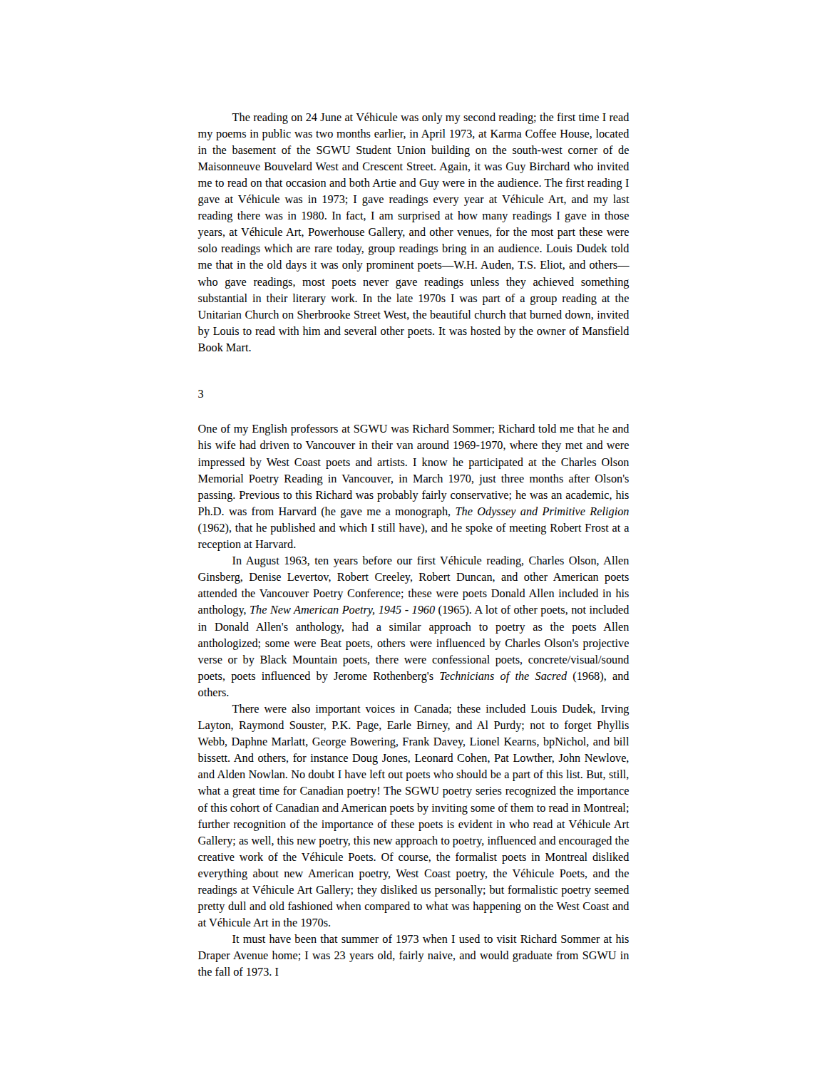The reading on 24 June at Véhicule was only my second reading; the first time I read my poems in public was two months earlier, in April 1973, at Karma Coffee House, located in the basement of the SGWU Student Union building on the south-west corner of de Maisonneuve Bouvelard West and Crescent Street. Again, it was Guy Birchard who invited me to read on that occasion and both Artie and Guy were in the audience. The first reading I gave at Véhicule was in 1973; I gave readings every year at Véhicule Art, and my last reading there was in 1980. In fact, I am surprised at how many readings I gave in those years, at Véhicule Art, Powerhouse Gallery, and other venues, for the most part these were solo readings which are rare today, group readings bring in an audience. Louis Dudek told me that in the old days it was only prominent poets—W.H. Auden, T.S. Eliot, and others— who gave readings, most poets never gave readings unless they achieved something substantial in their literary work. In the late 1970s I was part of a group reading at the Unitarian Church on Sherbrooke Street West, the beautiful church that burned down, invited by Louis to read with him and several other poets. It was hosted by the owner of Mansfield Book Mart.
3
One of my English professors at SGWU was Richard Sommer; Richard told me that he and his wife had driven to Vancouver in their van around 1969-1970, where they met and were impressed by West Coast poets and artists. I know he participated at the Charles Olson Memorial Poetry Reading in Vancouver, in March 1970, just three months after Olson's passing. Previous to this Richard was probably fairly conservative; he was an academic, his Ph.D. was from Harvard (he gave me a monograph, The Odyssey and Primitive Religion (1962), that he published and which I still have), and he spoke of meeting Robert Frost at a reception at Harvard.
In August 1963, ten years before our first Véhicule reading, Charles Olson, Allen Ginsberg, Denise Levertov, Robert Creeley, Robert Duncan, and other American poets attended the Vancouver Poetry Conference; these were poets Donald Allen included in his anthology, The New American Poetry, 1945 - 1960 (1965). A lot of other poets, not included in Donald Allen's anthology, had a similar approach to poetry as the poets Allen anthologized; some were Beat poets, others were influenced by Charles Olson's projective verse or by Black Mountain poets, there were confessional poets, concrete/visual/sound poets, poets influenced by Jerome Rothenberg's Technicians of the Sacred (1968), and others.
There were also important voices in Canada; these included Louis Dudek, Irving Layton, Raymond Souster, P.K. Page, Earle Birney, and Al Purdy; not to forget Phyllis Webb, Daphne Marlatt, George Bowering, Frank Davey, Lionel Kearns, bpNichol, and bill bissett. And others, for instance Doug Jones, Leonard Cohen, Pat Lowther, John Newlove, and Alden Nowlan. No doubt I have left out poets who should be a part of this list. But, still, what a great time for Canadian poetry! The SGWU poetry series recognized the importance of this cohort of Canadian and American poets by inviting some of them to read in Montreal; further recognition of the importance of these poets is evident in who read at Véhicule Art Gallery; as well, this new poetry, this new approach to poetry, influenced and encouraged the creative work of the Véhicule Poets. Of course, the formalist poets in Montreal disliked everything about new American poetry, West Coast poetry, the Véhicule Poets, and the readings at Véhicule Art Gallery; they disliked us personally; but formalistic poetry seemed pretty dull and old fashioned when compared to what was happening on the West Coast and at Véhicule Art in the 1970s.
It must have been that summer of 1973 when I used to visit Richard Sommer at his Draper Avenue home; I was 23 years old, fairly naive, and would graduate from SGWU in the fall of 1973. I